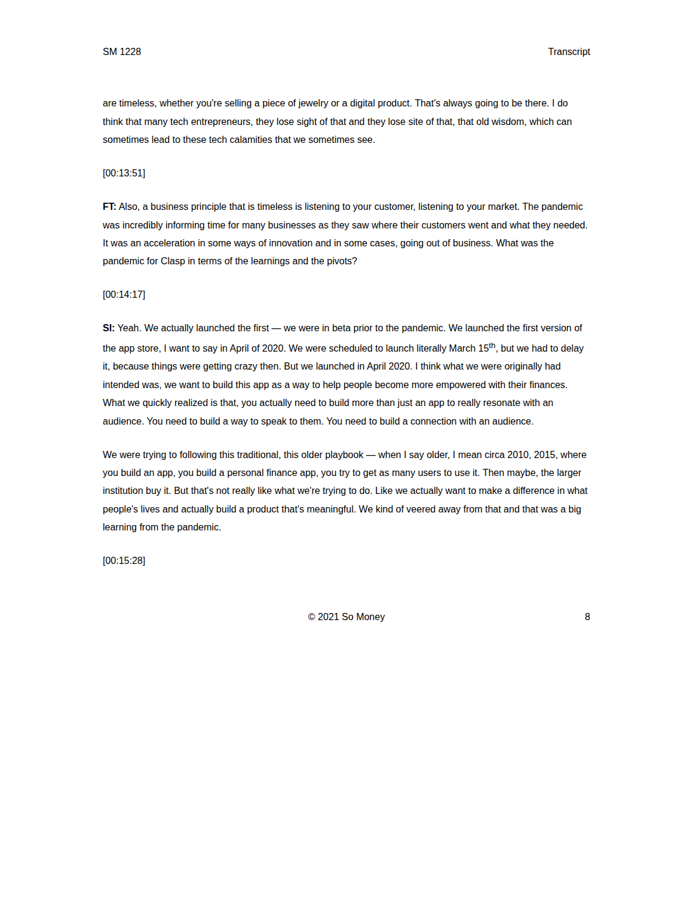SM 1228 Transcript
are timeless, whether you're selling a piece of jewelry or a digital product. That's always going to be there. I do think that many tech entrepreneurs, they lose sight of that and they lose site of that, that old wisdom, which can sometimes lead to these tech calamities that we sometimes see.
[00:13:51]
FT: Also, a business principle that is timeless is listening to your customer, listening to your market. The pandemic was incredibly informing time for many businesses as they saw where their customers went and what they needed. It was an acceleration in some ways of innovation and in some cases, going out of business. What was the pandemic for Clasp in terms of the learnings and the pivots?
[00:14:17]
SI: Yeah. We actually launched the first — we were in beta prior to the pandemic. We launched the first version of the app store, I want to say in April of 2020. We were scheduled to launch literally March 15th, but we had to delay it, because things were getting crazy then. But we launched in April 2020. I think what we were originally had intended was, we want to build this app as a way to help people become more empowered with their finances. What we quickly realized is that, you actually need to build more than just an app to really resonate with an audience. You need to build a way to speak to them. You need to build a connection with an audience.
We were trying to following this traditional, this older playbook — when I say older, I mean circa 2010, 2015, where you build an app, you build a personal finance app, you try to get as many users to use it. Then maybe, the larger institution buy it. But that's not really like what we're trying to do. Like we actually want to make a difference in what people's lives and actually build a product that's meaningful. We kind of veered away from that and that was a big learning from the pandemic.
[00:15:28]
© 2021 So Money 8